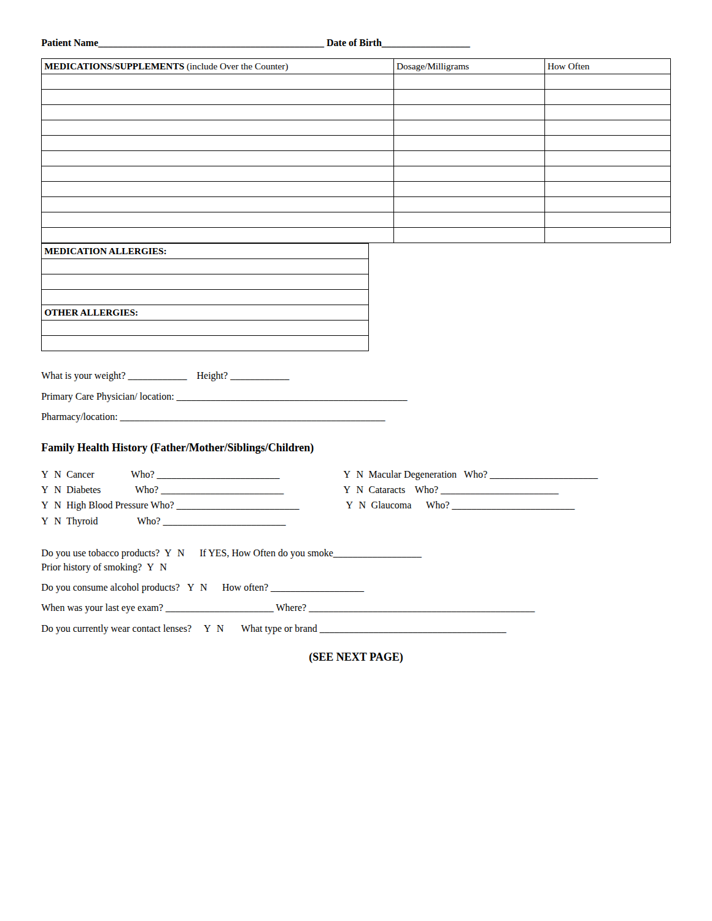Patient Name______________________________________________ Date of Birth__________________
| MEDICATIONS/SUPPLEMENTS (include Over the Counter) | Dosage/Milligrams | How Often |
| --- | --- | --- |
| MEDICATION ALLERGIES: |
| OTHER ALLERGIES: |
What is your weight? ____________ Height? ____________
Primary Care Physician/ location: _______________________________________________
Pharmacy/location: ______________________________________________________
Family Health History (Father/Mother/Siblings/Children)
| Y N Cancer Who? _________________________ | Y N Macular Degeneration Who? ______________________ |
| Y N Diabetes Who? _________________________ | Y N Cataracts Who? ________________________ |
| Y N High Blood Pressure Who? _________________________ | Y N Glaucoma Who? _________________________ |
| Y N Thyroid Who? _________________________ | |
Do you use tobacco products? Y N If YES, How Often do you smoke__________________
Prior history of smoking? Y N
Do you consume alcohol products? Y N How often? ___________________
When was your last eye exam? ______________________ Where? ______________________________________________
Do you currently wear contact lenses? Y N What type or brand ______________________________________
(SEE NEXT PAGE)